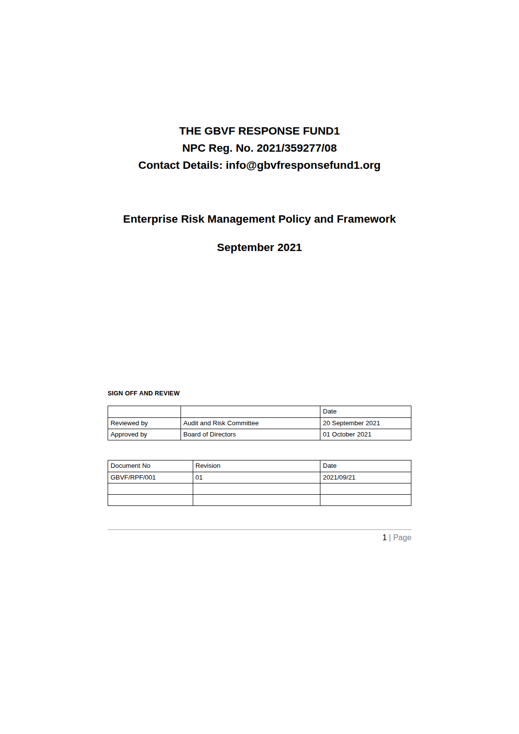THE GBVF RESPONSE FUND1
NPC Reg. No. 2021/359277/08
Contact Details: info@gbvfresponsefund1.org
Enterprise Risk Management Policy and Framework
September 2021
SIGN OFF AND REVIEW
| | | Date |
| Reviewed by | Audit and Risk Committee | 20 September 2021 |
| Approved by | Board of Directors | 01 October 2021 |
| Document No | Revision | Date |
| GBVF/RPF/001 | 01 | 2021/09/21 |
1 | Page